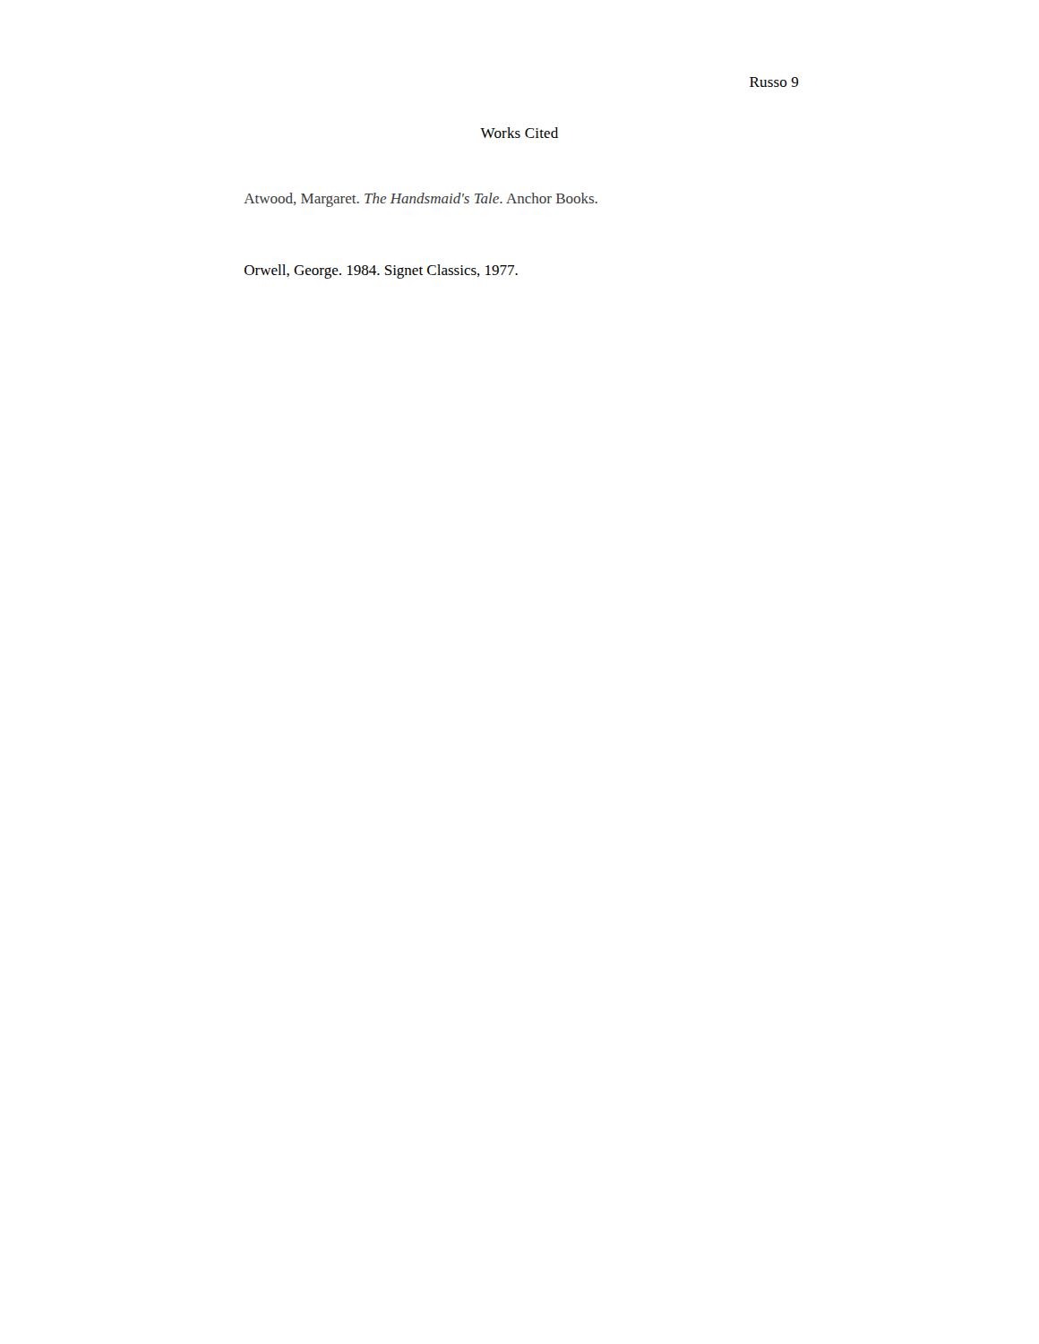Russo 9
Works Cited
Atwood, Margaret. The Handsmaid's Tale. Anchor Books.
Orwell, George. 1984. Signet Classics, 1977.